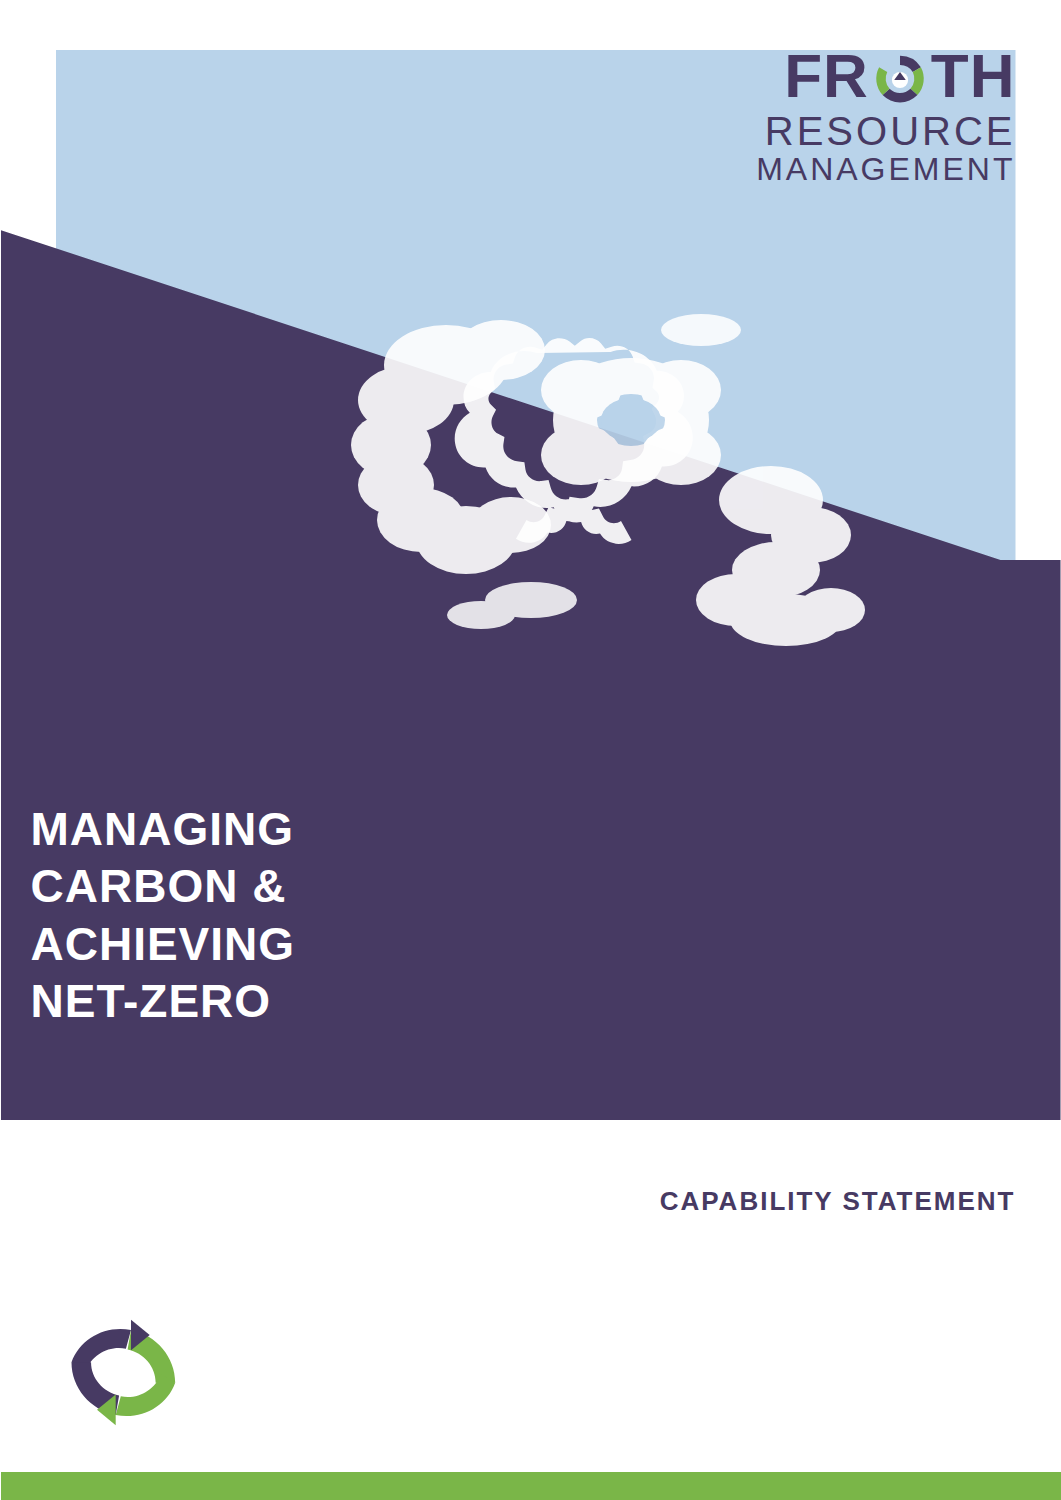FR TH
RESOURCE
MANAGEMENT
Managing
Carbon &
Achieving
Net-Zero
Capability Statement